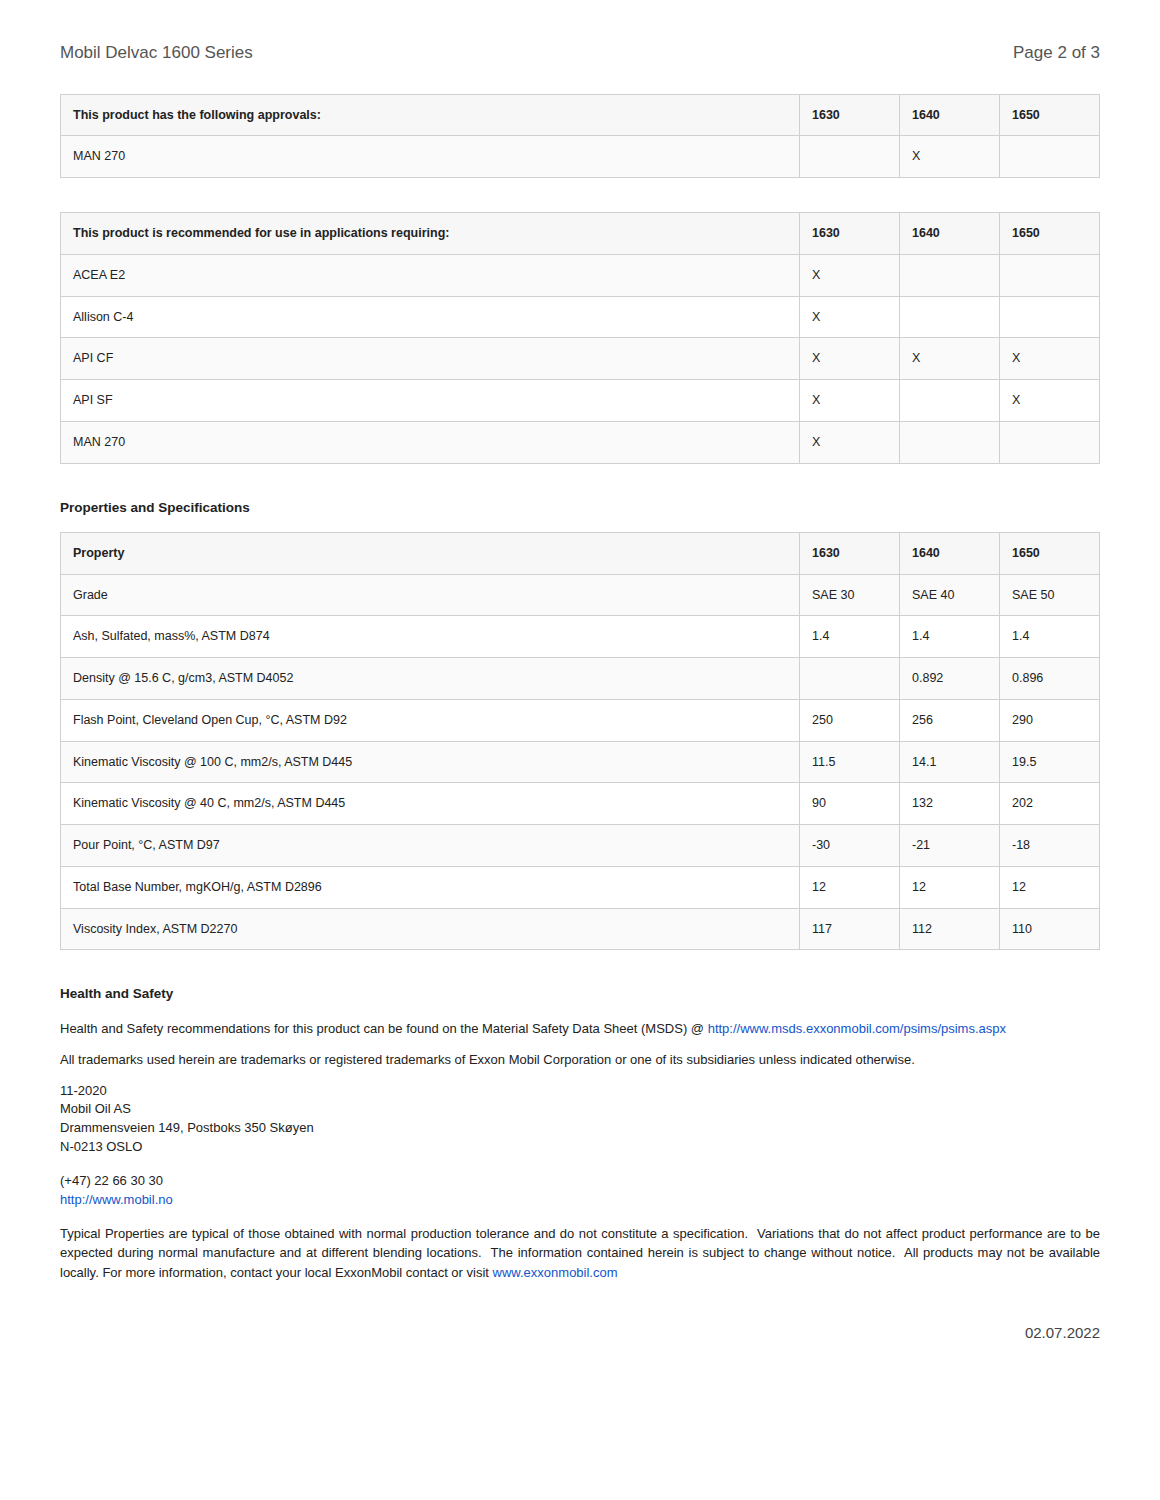Mobil Delvac 1600 Series Page 2 of 3
| This product has the following approvals: | 1630 | 1640 | 1650 |
| --- | --- | --- | --- |
| MAN 270 | | X | |
| This product is recommended for use in applications requiring: | 1630 | 1640 | 1650 |
| --- | --- | --- | --- |
| ACEA E2 | X | | |
| Allison C-4 | X | | |
| API CF | X | X | X |
| API SF | X | | X |
| MAN 270 | X | | |
Properties and Specifications
| Property | 1630 | 1640 | 1650 |
| --- | --- | --- | --- |
| Grade | SAE 30 | SAE 40 | SAE 50 |
| Ash, Sulfated, mass%, ASTM D874 | 1.4 | 1.4 | 1.4 |
| Density @ 15.6 C, g/cm3, ASTM D4052 | | 0.892 | 0.896 |
| Flash Point, Cleveland Open Cup, °C, ASTM D92 | 250 | 256 | 290 |
| Kinematic Viscosity @ 100 C, mm2/s, ASTM D445 | 11.5 | 14.1 | 19.5 |
| Kinematic Viscosity @ 40 C, mm2/s, ASTM D445 | 90 | 132 | 202 |
| Pour Point, °C, ASTM D97 | -30 | -21 | -18 |
| Total Base Number, mgKOH/g, ASTM D2896 | 12 | 12 | 12 |
| Viscosity Index, ASTM D2270 | 117 | 112 | 110 |
Health and Safety
Health and Safety recommendations for this product can be found on the Material Safety Data Sheet (MSDS) @ http://www.msds.exxonmobil.com/psims/psims.aspx
All trademarks used herein are trademarks or registered trademarks of Exxon Mobil Corporation or one of its subsidiaries unless indicated otherwise.
11-2020
Mobil Oil AS
Drammensveien 149, Postboks 350 Skøyen
N-0213 OSLO
(+47) 22 66 30 30
http://www.mobil.no
Typical Properties are typical of those obtained with normal production tolerance and do not constitute a specification. Variations that do not affect product performance are to be expected during normal manufacture and at different blending locations. The information contained herein is subject to change without notice. All products may not be available locally. For more information, contact your local ExxonMobil contact or visit www.exxonmobil.com
02.07.2022